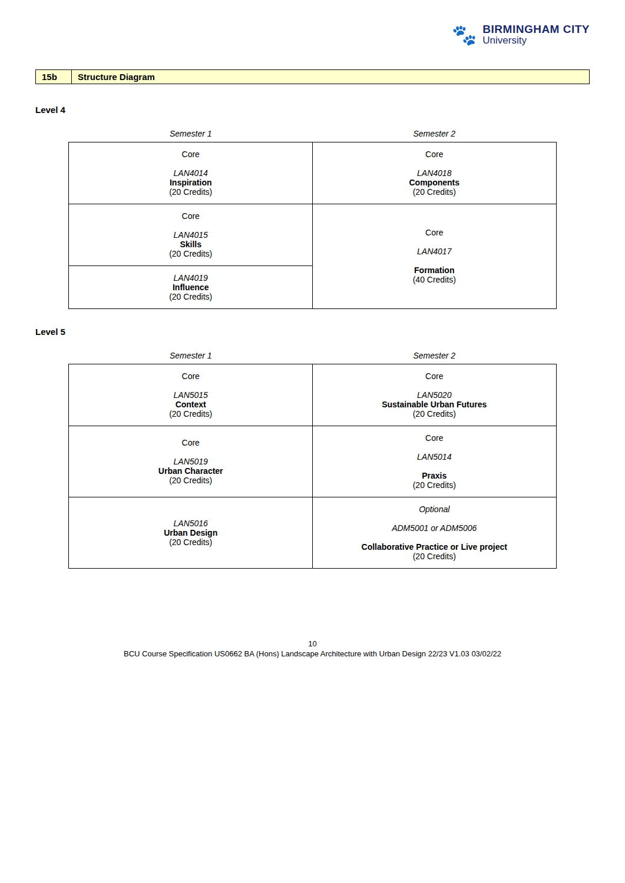🐾 BIRMINGHAM CITY
University
15b
Structure Diagram
Level 4
| Semester 1 | Semester 2 |
| Core LAN4014 Inspiration (20 Credits) | Core LAN4018 Components (20 Credits) |
| Core LAN4015 Skills (20 Credits) | Core LAN4017 Formation (40 Credits) |
| LAN4019 Influence (20 Credits) |
Level 5
| Semester 1 | Semester 2 |
| Core LAN5015 Context (20 Credits) | Core LAN5020 Sustainable Urban Futures (20 Credits) |
| Core LAN5019 Urban Character (20 Credits) | Core LAN5014 Praxis (20 Credits) |
| LAN5016 Urban Design (20 Credits) | Optional ADM5001 or ADM5006 Collaborative Practice or Live project (20 Credits) |
10
BCU Course Specification US0662 BA (Hons) Landscape Architecture with Urban Design 22/23 V1.03 03/02/22